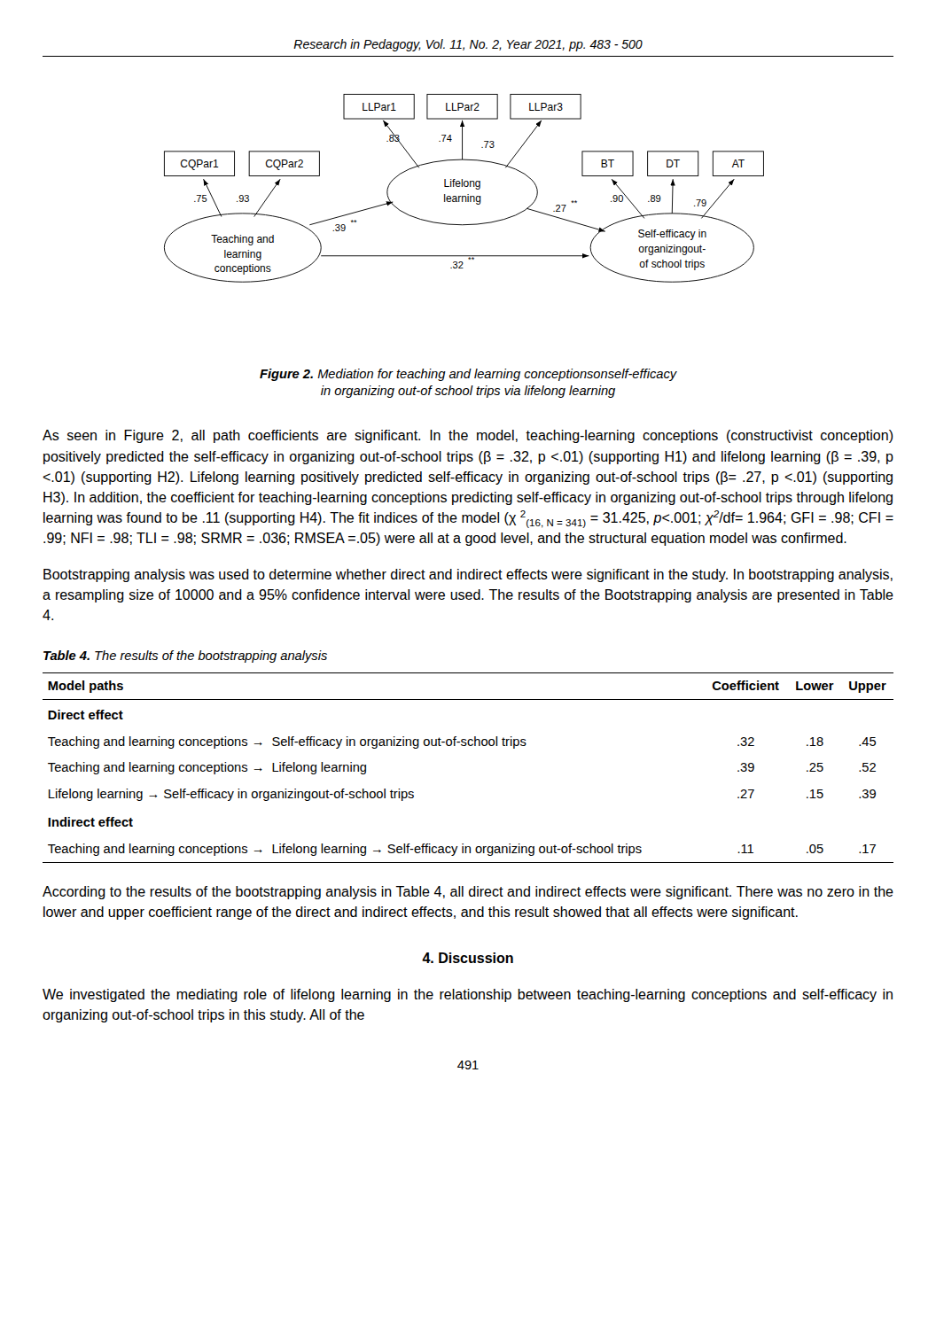Research in Pedagogy, Vol. 11, No. 2, Year 2021, pp. 483 - 500
LLPar1 LLPar2 LLPar3 Lifelong learning .83 .74 .73 CQPar1 CQPar2 Teaching and learning conceptions .75 .93 .39 ** BT DT AT Self-efficacy in organizingout- of school trips .90 .89 .79 .27 ** .32 **
Figure 2. Mediation for teaching and learning conceptionsonself-efficacy
in organizing out-of school trips via lifelong learning
As seen in Figure 2, all path coefficients are significant. In the model, teaching-learning conceptions (constructivist conception) positively predicted the self-efficacy in organizing out-of-school trips (β = .32, p <.01) (supporting H1) and lifelong learning (β = .39, p <.01) (supporting H2). Lifelong learning positively predicted self-efficacy in organizing out-of-school trips (β= .27, p <.01) (supporting H3). In addition, the coefficient for teaching-learning conceptions predicting self-efficacy in organizing out-of-school trips through lifelong learning was found to be .11 (supporting H4). The fit indices of the model (χ 2(16, N = 341) = 31.425, p<.001; χ2/df= 1.964; GFI = .98; CFI = .99; NFI = .98; TLI = .98; SRMR = .036; RMSEA =.05) were all at a good level, and the structural equation model was confirmed.
Bootstrapping analysis was used to determine whether direct and indirect effects were significant in the study. In bootstrapping analysis, a resampling size of 10000 and a 95% confidence interval were used. The results of the Bootstrapping analysis are presented in Table 4.
Table 4. The results of the bootstrapping analysis
| Model paths | Coefficient | Lower | Upper |
| --- | --- | --- | --- |
| Direct effect | | | |
| Teaching and learning conceptions → Self-efficacy in organizing out-of-school trips | .32 | .18 | .45 |
| Teaching and learning conceptions → Lifelong learning | .39 | .25 | .52 |
| Lifelong learning → Self-efficacy in organizingout-of-school trips | .27 | .15 | .39 |
| Indirect effect | | | |
| Teaching and learning conceptions → Lifelong learning → Self-efficacy in organizing out-of-school trips | .11 | .05 | .17 |
According to the results of the bootstrapping analysis in Table 4, all direct and indirect effects were significant. There was no zero in the lower and upper coefficient range of the direct and indirect effects, and this result showed that all effects were significant.
4. Discussion
We investigated the mediating role of lifelong learning in the relationship between teaching-learning conceptions and self-efficacy in organizing out-of-school trips in this study. All of the
491